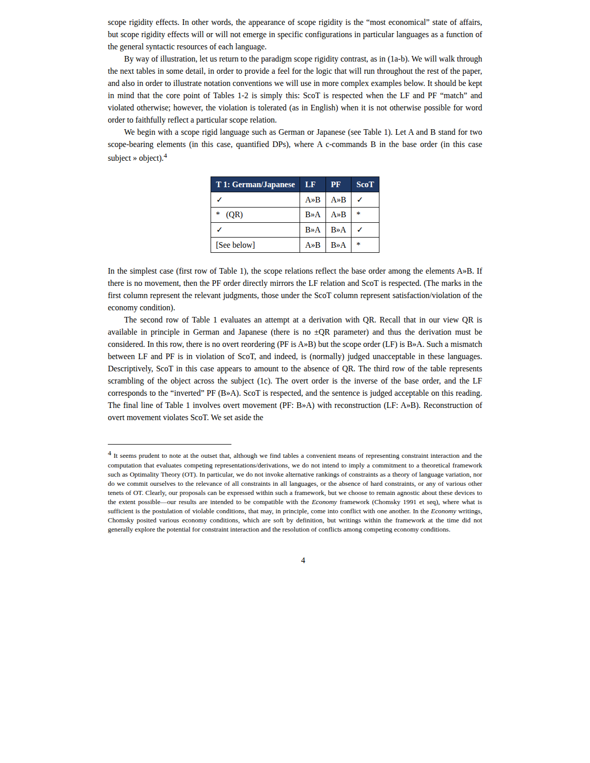scope rigidity effects. In other words, the appearance of scope rigidity is the “most economical” state of affairs, but scope rigidity effects will or will not emerge in specific configurations in particular languages as a function of the general syntactic resources of each language.
By way of illustration, let us return to the paradigm scope rigidity contrast, as in (1a-b). We will walk through the next tables in some detail, in order to provide a feel for the logic that will run throughout the rest of the paper, and also in order to illustrate notation conventions we will use in more complex examples below. It should be kept in mind that the core point of Tables 1-2 is simply this: ScoT is respected when the LF and PF “match” and violated otherwise; however, the violation is tolerated (as in English) when it is not otherwise possible for word order to faithfully reflect a particular scope relation.
We begin with a scope rigid language such as German or Japanese (see Table 1). Let A and B stand for two scope-bearing elements (in this case, quantified DPs), where A c-commands B in the base order (in this case subject » object).4
| T 1: German/Japanese | LF | PF | ScoT |
| --- | --- | --- | --- |
| ✓ | A»B | A»B | ✓ |
| * (QR) | B»A | A»B | * |
| ✓ | B»A | B»A | ✓ |
| [See below] | A»B | B»A | * |
In the simplest case (first row of Table 1), the scope relations reflect the base order among the elements A»B. If there is no movement, then the PF order directly mirrors the LF relation and ScoT is respected. (The marks in the first column represent the relevant judgments, those under the ScoT column represent satisfaction/violation of the economy condition).
The second row of Table 1 evaluates an attempt at a derivation with QR. Recall that in our view QR is available in principle in German and Japanese (there is no ±QR parameter) and thus the derivation must be considered. In this row, there is no overt reordering (PF is A»B) but the scope order (LF) is B»A. Such a mismatch between LF and PF is in violation of ScoT, and indeed, is (normally) judged unacceptable in these languages. Descriptively, ScoT in this case appears to amount to the absence of QR. The third row of the table represents scrambling of the object across the subject (1c). The overt order is the inverse of the base order, and the LF corresponds to the “inverted” PF (B»A). ScoT is respected, and the sentence is judged acceptable on this reading. The final line of Table 1 involves overt movement (PF: B»A) with reconstruction (LF: A»B). Reconstruction of overt movement violates ScoT. We set aside the
4 It seems prudent to note at the outset that, although we find tables a convenient means of representing constraint interaction and the computation that evaluates competing representations/derivations, we do not intend to imply a commitment to a theoretical framework such as Optimality Theory (OT). In particular, we do not invoke alternative rankings of constraints as a theory of language variation, nor do we commit ourselves to the relevance of all constraints in all languages, or the absence of hard constraints, or any of various other tenets of OT. Clearly, our proposals can be expressed within such a framework, but we choose to remain agnostic about these devices to the extent possible—our results are intended to be compatible with the Economy framework (Chomsky 1991 et seq), where what is sufficient is the postulation of violable conditions, that may, in principle, come into conflict with one another. In the Economy writings, Chomsky posited various economy conditions, which are soft by definition, but writings within the framework at the time did not generally explore the potential for constraint interaction and the resolution of conflicts among competing economy conditions.
4